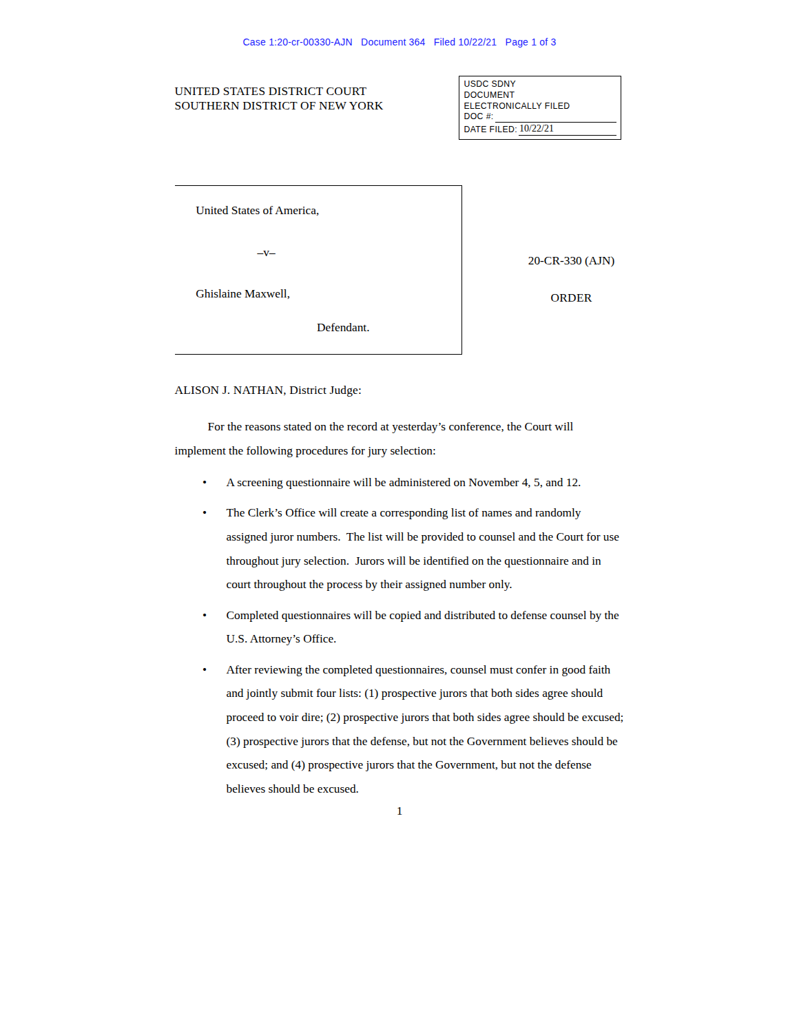Case 1:20-cr-00330-AJN Document 364 Filed 10/22/21 Page 1 of 3
UNITED STATES DISTRICT COURT
SOUTHERN DISTRICT OF NEW YORK
USDC SDNY
DOCUMENT
ELECTRONICALLY FILED
DOC #:
DATE FILED: 10/22/21
United States of America,
–v–
Ghislaine Maxwell,
Defendant.
20-CR-330 (AJN)
ORDER
ALISON J. NATHAN, District Judge:
For the reasons stated on the record at yesterday’s conference, the Court will implement the following procedures for jury selection:
A screening questionnaire will be administered on November 4, 5, and 12.
The Clerk’s Office will create a corresponding list of names and randomly assigned juror numbers. The list will be provided to counsel and the Court for use throughout jury selection. Jurors will be identified on the questionnaire and in court throughout the process by their assigned number only.
Completed questionnaires will be copied and distributed to defense counsel by the U.S. Attorney’s Office.
After reviewing the completed questionnaires, counsel must confer in good faith and jointly submit four lists: (1) prospective jurors that both sides agree should proceed to voir dire; (2) prospective jurors that both sides agree should be excused; (3) prospective jurors that the defense, but not the Government believes should be excused; and (4) prospective jurors that the Government, but not the defense believes should be excused.
1